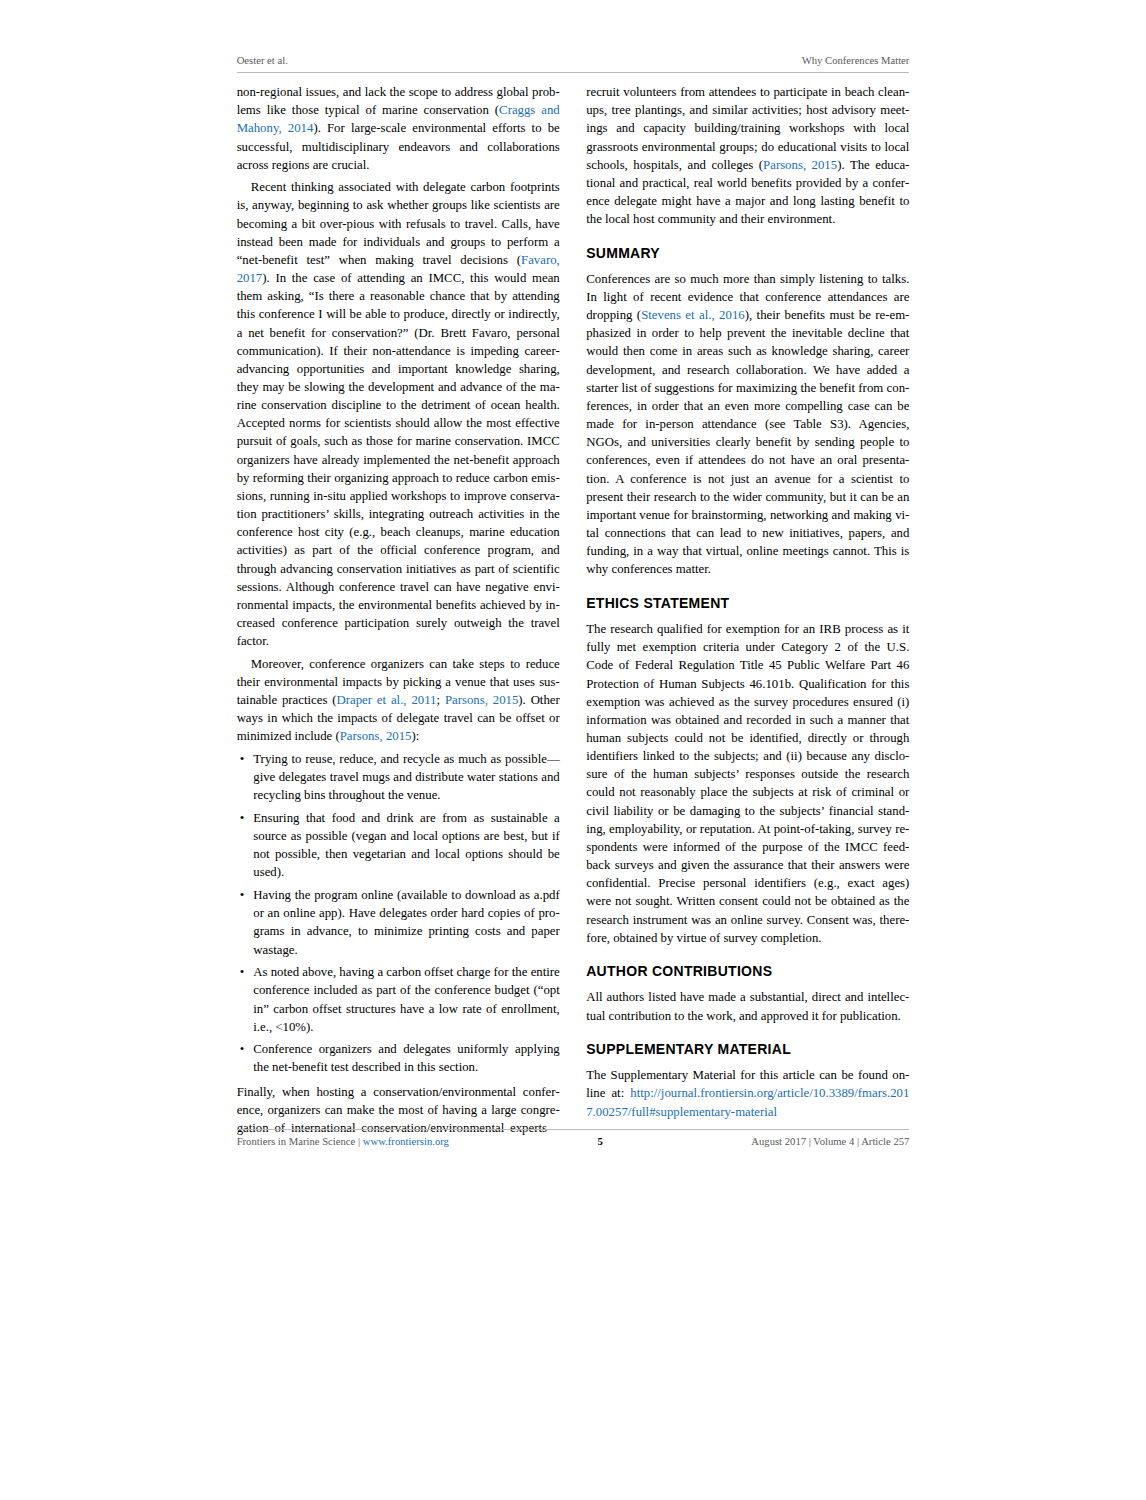Oester et al.
Why Conferences Matter
non-regional issues, and lack the scope to address global problems like those typical of marine conservation (Craggs and Mahony, 2014). For large-scale environmental efforts to be successful, multidisciplinary endeavors and collaborations across regions are crucial.
Recent thinking associated with delegate carbon footprints is, anyway, beginning to ask whether groups like scientists are becoming a bit over-pious with refusals to travel. Calls, have instead been made for individuals and groups to perform a “net-benefit test” when making travel decisions (Favaro, 2017). In the case of attending an IMCC, this would mean them asking, “Is there a reasonable chance that by attending this conference I will be able to produce, directly or indirectly, a net benefit for conservation?” (Dr. Brett Favaro, personal communication). If their non-attendance is impeding career-advancing opportunities and important knowledge sharing, they may be slowing the development and advance of the marine conservation discipline to the detriment of ocean health. Accepted norms for scientists should allow the most effective pursuit of goals, such as those for marine conservation. IMCC organizers have already implemented the net-benefit approach by reforming their organizing approach to reduce carbon emissions, running in-situ applied workshops to improve conservation practitioners’ skills, integrating outreach activities in the conference host city (e.g., beach cleanups, marine education activities) as part of the official conference program, and through advancing conservation initiatives as part of scientific sessions. Although conference travel can have negative environmental impacts, the environmental benefits achieved by increased conference participation surely outweigh the travel factor.
Moreover, conference organizers can take steps to reduce their environmental impacts by picking a venue that uses sustainable practices (Draper et al., 2011; Parsons, 2015). Other ways in which the impacts of delegate travel can be offset or minimized include (Parsons, 2015):
Trying to reuse, reduce, and recycle as much as possible—give delegates travel mugs and distribute water stations and recycling bins throughout the venue.
Ensuring that food and drink are from as sustainable a source as possible (vegan and local options are best, but if not possible, then vegetarian and local options should be used).
Having the program online (available to download as a.pdf or an online app). Have delegates order hard copies of programs in advance, to minimize printing costs and paper wastage.
As noted above, having a carbon offset charge for the entire conference included as part of the conference budget (“opt in” carbon offset structures have a low rate of enrollment, i.e., <10%).
Conference organizers and delegates uniformly applying the net-benefit test described in this section.
Finally, when hosting a conservation/environmental conference, organizers can make the most of having a large congregation of international conservation/environmental experts—recruit volunteers from attendees to participate in beach clean-ups, tree plantings, and similar activities; host advisory meetings and capacity building/training workshops with local grassroots environmental groups; do educational visits to local schools, hospitals, and colleges (Parsons, 2015). The educational and practical, real world benefits provided by a conference delegate might have a major and long lasting benefit to the local host community and their environment.
SUMMARY
Conferences are so much more than simply listening to talks. In light of recent evidence that conference attendances are dropping (Stevens et al., 2016), their benefits must be re-emphasized in order to help prevent the inevitable decline that would then come in areas such as knowledge sharing, career development, and research collaboration. We have added a starter list of suggestions for maximizing the benefit from conferences, in order that an even more compelling case can be made for in-person attendance (see Table S3). Agencies, NGOs, and universities clearly benefit by sending people to conferences, even if attendees do not have an oral presentation. A conference is not just an avenue for a scientist to present their research to the wider community, but it can be an important venue for brainstorming, networking and making vital connections that can lead to new initiatives, papers, and funding, in a way that virtual, online meetings cannot. This is why conferences matter.
ETHICS STATEMENT
The research qualified for exemption for an IRB process as it fully met exemption criteria under Category 2 of the U.S. Code of Federal Regulation Title 45 Public Welfare Part 46 Protection of Human Subjects 46.101b. Qualification for this exemption was achieved as the survey procedures ensured (i) information was obtained and recorded in such a manner that human subjects could not be identified, directly or through identifiers linked to the subjects; and (ii) because any disclosure of the human subjects’ responses outside the research could not reasonably place the subjects at risk of criminal or civil liability or be damaging to the subjects’ financial standing, employability, or reputation. At point-of-taking, survey respondents were informed of the purpose of the IMCC feedback surveys and given the assurance that their answers were confidential. Precise personal identifiers (e.g., exact ages) were not sought. Written consent could not be obtained as the research instrument was an online survey. Consent was, therefore, obtained by virtue of survey completion.
AUTHOR CONTRIBUTIONS
All authors listed have made a substantial, direct and intellectual contribution to the work, and approved it for publication.
SUPPLEMENTARY MATERIAL
The Supplementary Material for this article can be found online at: http://journal.frontiersin.org/article/10.3389/fmars.2017.00257/full#supplementary-material
Frontiers in Marine Science | www.frontiersin.org
5
August 2017 | Volume 4 | Article 257